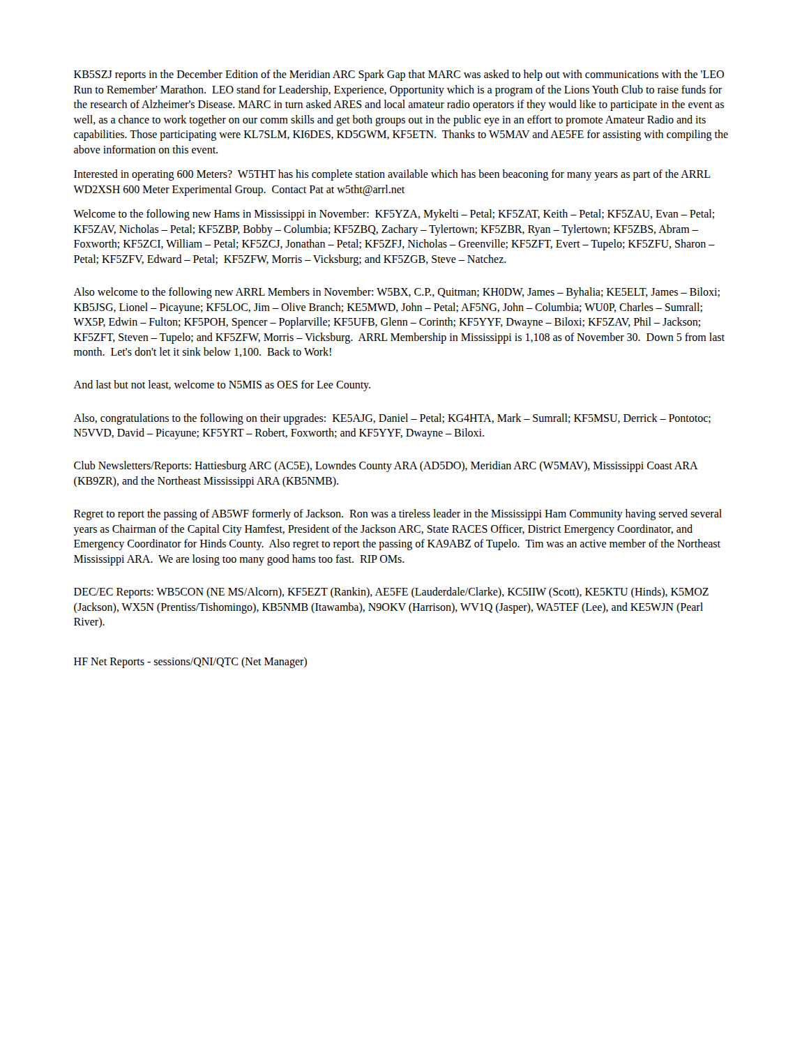KB5SZJ reports in the December Edition of the Meridian ARC Spark Gap that MARC was asked to help out with communications with the 'LEO Run to Remember' Marathon. LEO stand for Leadership, Experience, Opportunity which is a program of the Lions Youth Club to raise funds for the research of Alzheimer's Disease. MARC in turn asked ARES and local amateur radio operators if they would like to participate in the event as well, as a chance to work together on our comm skills and get both groups out in the public eye in an effort to promote Amateur Radio and its capabilities. Those participating were KL7SLM, KI6DES, KD5GWM, KF5ETN. Thanks to W5MAV and AE5FE for assisting with compiling the above information on this event.
Interested in operating 600 Meters? W5THT has his complete station available which has been beaconing for many years as part of the ARRL WD2XSH 600 Meter Experimental Group. Contact Pat at w5tht@arrl.net
Welcome to the following new Hams in Mississippi in November: KF5YZA, Mykelti – Petal; KF5ZAT, Keith – Petal; KF5ZAU, Evan – Petal; KF5ZAV, Nicholas – Petal; KF5ZBP, Bobby – Columbia; KF5ZBQ, Zachary – Tylertown; KF5ZBR, Ryan – Tylertown; KF5ZBS, Abram – Foxworth; KF5ZCI, William – Petal; KF5ZCJ, Jonathan – Petal; KF5ZFJ, Nicholas – Greenville; KF5ZFT, Evert – Tupelo; KF5ZFU, Sharon – Petal; KF5ZFV, Edward – Petal; KF5ZFW, Morris – Vicksburg; and KF5ZGB, Steve – Natchez.
Also welcome to the following new ARRL Members in November: W5BX, C.P., Quitman; KH0DW, James – Byhalia; KE5ELT, James – Biloxi; KB5JSG, Lionel – Picayune; KF5LOC, Jim – Olive Branch; KE5MWD, John – Petal; AF5NG, John – Columbia; WU0P, Charles – Sumrall; WX5P, Edwin – Fulton; KF5POH, Spencer – Poplarville; KF5UFB, Glenn – Corinth; KF5YYF, Dwayne – Biloxi; KF5ZAV, Phil – Jackson; KF5ZFT, Steven – Tupelo; and KF5ZFW, Morris – Vicksburg. ARRL Membership in Mississippi is 1,108 as of November 30. Down 5 from last month. Let's don't let it sink below 1,100. Back to Work!
And last but not least, welcome to N5MIS as OES for Lee County.
Also, congratulations to the following on their upgrades: KE5AJG, Daniel – Petal; KG4HTA, Mark – Sumrall; KF5MSU, Derrick – Pontotoc; N5VVD, David – Picayune; KF5YRT – Robert, Foxworth; and KF5YYF, Dwayne – Biloxi.
Club Newsletters/Reports: Hattiesburg ARC (AC5E), Lowndes County ARA (AD5DO), Meridian ARC (W5MAV), Mississippi Coast ARA (KB9ZR), and the Northeast Mississippi ARA (KB5NMB).
Regret to report the passing of AB5WF formerly of Jackson. Ron was a tireless leader in the Mississippi Ham Community having served several years as Chairman of the Capital City Hamfest, President of the Jackson ARC, State RACES Officer, District Emergency Coordinator, and Emergency Coordinator for Hinds County. Also regret to report the passing of KA9ABZ of Tupelo. Tim was an active member of the Northeast Mississippi ARA. We are losing too many good hams too fast. RIP OMs.
DEC/EC Reports: WB5CON (NE MS/Alcorn), KF5EZT (Rankin), AE5FE (Lauderdale/Clarke), KC5IIW (Scott), KE5KTU (Hinds), K5MOZ (Jackson), WX5N (Prentiss/Tishomingo), KB5NMB (Itawamba), N9OKV (Harrison), WV1Q (Jasper), WA5TEF (Lee), and KE5WJN (Pearl River).
HF Net Reports - sessions/QNI/QTC (Net Manager)